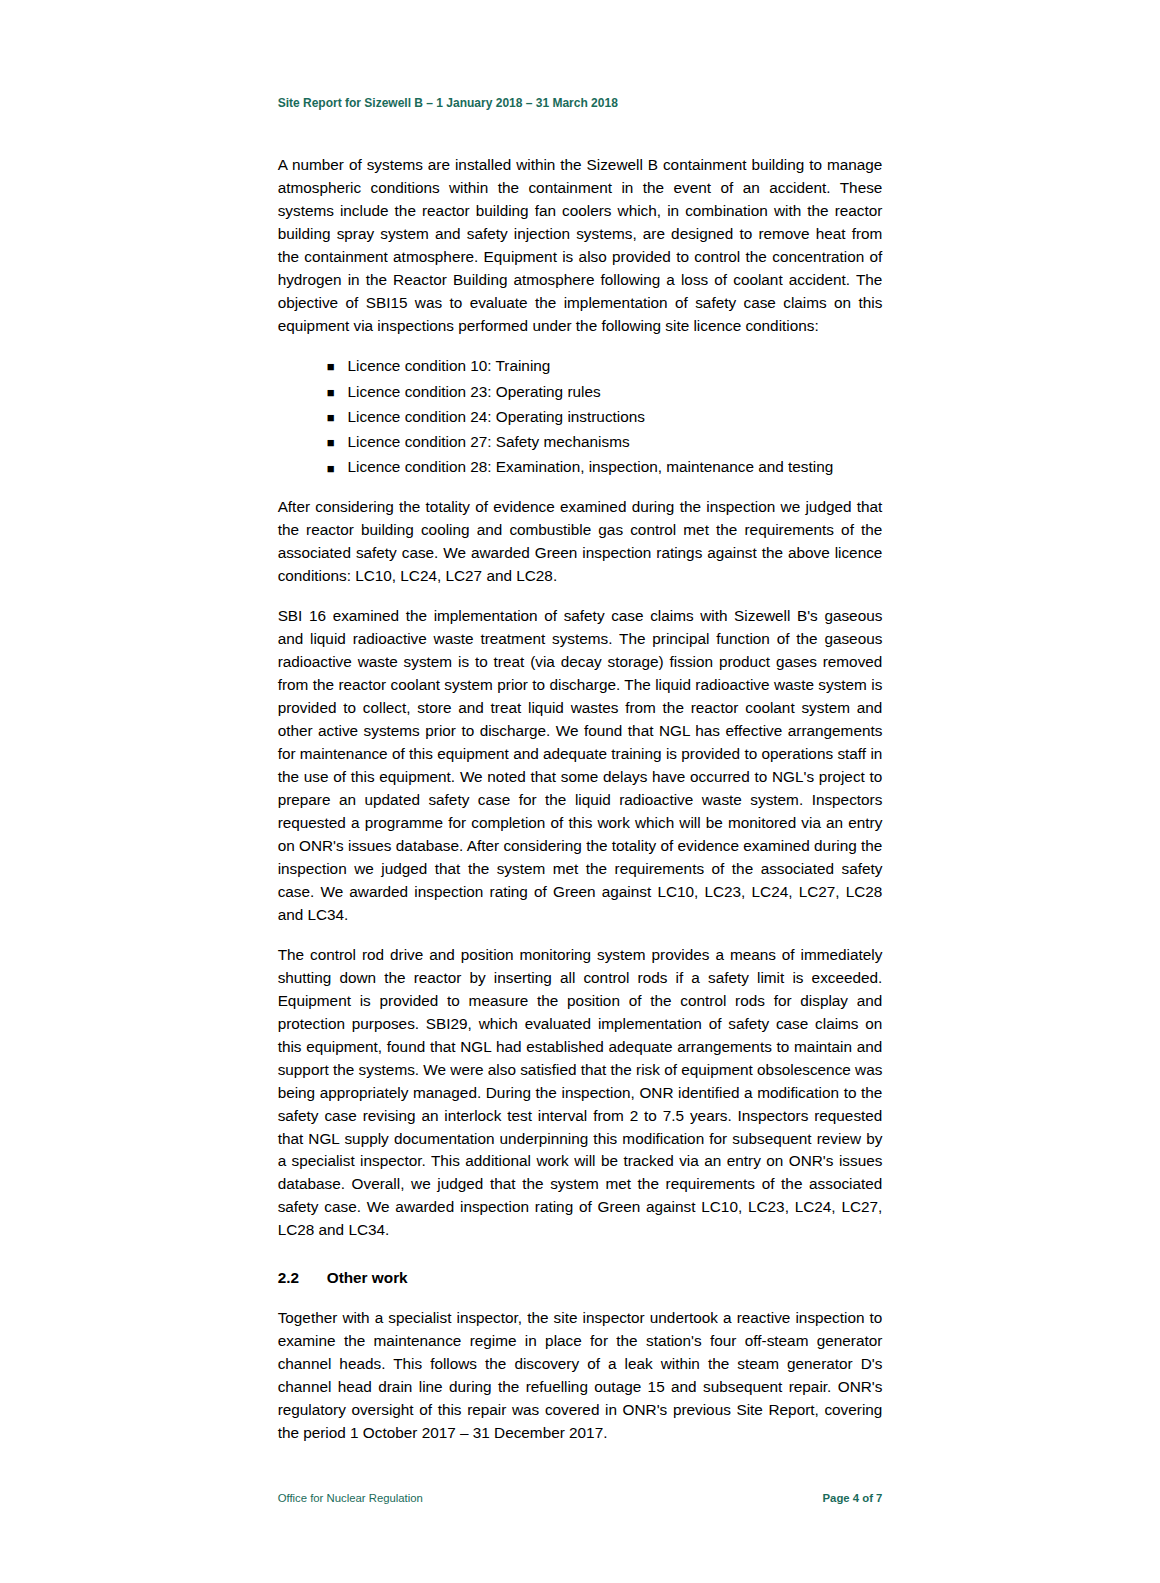Site Report for Sizewell B – 1 January 2018 – 31 March 2018
A number of systems are installed within the Sizewell B containment building to manage atmospheric conditions within the containment in the event of an accident. These systems include the reactor building fan coolers which, in combination with the reactor building spray system and safety injection systems, are designed to remove heat from the containment atmosphere. Equipment is also provided to control the concentration of hydrogen in the Reactor Building atmosphere following a loss of coolant accident. The objective of SBI15 was to evaluate the implementation of safety case claims on this equipment via inspections performed under the following site licence conditions:
■Licence condition 10: Training
■Licence condition 23: Operating rules
■Licence condition 24: Operating instructions
■Licence condition 27: Safety mechanisms
■Licence condition 28: Examination, inspection, maintenance and testing
After considering the totality of evidence examined during the inspection we judged that the reactor building cooling and combustible gas control met the requirements of the associated safety case. We awarded Green inspection ratings against the above licence conditions: LC10, LC24, LC27 and LC28.
SBI 16 examined the implementation of safety case claims with Sizewell B's gaseous and liquid radioactive waste treatment systems. The principal function of the gaseous radioactive waste system is to treat (via decay storage) fission product gases removed from the reactor coolant system prior to discharge. The liquid radioactive waste system is provided to collect, store and treat liquid wastes from the reactor coolant system and other active systems prior to discharge. We found that NGL has effective arrangements for maintenance of this equipment and adequate training is provided to operations staff in the use of this equipment. We noted that some delays have occurred to NGL's project to prepare an updated safety case for the liquid radioactive waste system. Inspectors requested a programme for completion of this work which will be monitored via an entry on ONR's issues database. After considering the totality of evidence examined during the inspection we judged that the system met the requirements of the associated safety case. We awarded inspection rating of Green against LC10, LC23, LC24, LC27, LC28 and LC34.
The control rod drive and position monitoring system provides a means of immediately shutting down the reactor by inserting all control rods if a safety limit is exceeded. Equipment is provided to measure the position of the control rods for display and protection purposes. SBI29, which evaluated implementation of safety case claims on this equipment, found that NGL had established adequate arrangements to maintain and support the systems. We were also satisfied that the risk of equipment obsolescence was being appropriately managed. During the inspection, ONR identified a modification to the safety case revising an interlock test interval from 2 to 7.5 years. Inspectors requested that NGL supply documentation underpinning this modification for subsequent review by a specialist inspector. This additional work will be tracked via an entry on ONR's issues database. Overall, we judged that the system met the requirements of the associated safety case. We awarded inspection rating of Green against LC10, LC23, LC24, LC27, LC28 and LC34.
2.2 Other work
Together with a specialist inspector, the site inspector undertook a reactive inspection to examine the maintenance regime in place for the station's four off-steam generator channel heads. This follows the discovery of a leak within the steam generator D's channel head drain line during the refuelling outage 15 and subsequent repair. ONR's regulatory oversight of this repair was covered in ONR's previous Site Report, covering the period 1 October 2017 – 31 December 2017.
Office for Nuclear Regulation Page 4 of 7